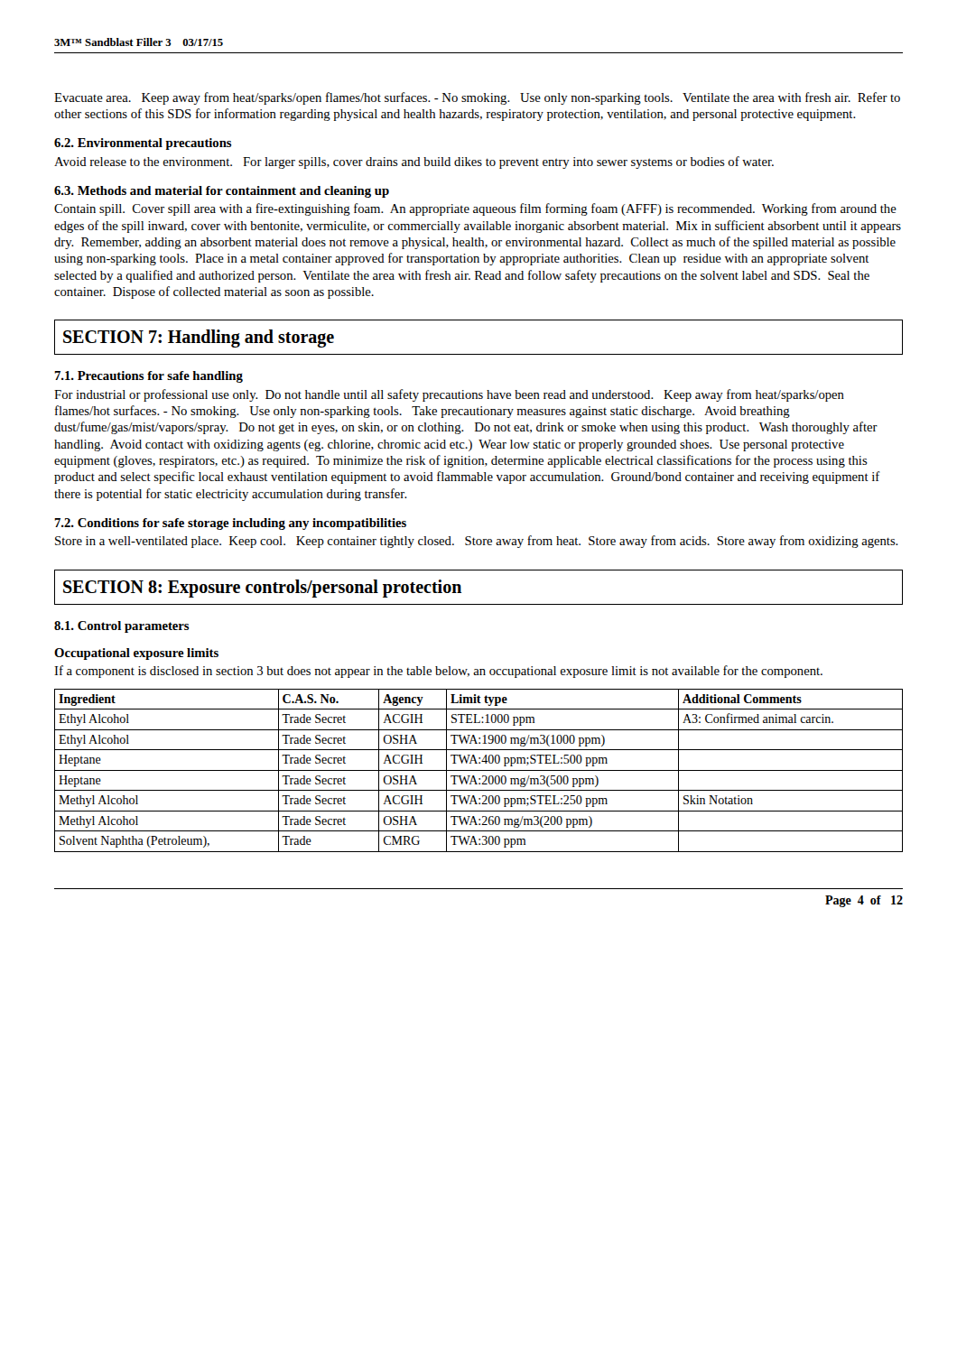3M™ Sandblast Filler 3 03/17/15
Evacuate area. Keep away from heat/sparks/open flames/hot surfaces. - No smoking. Use only non-sparking tools. Ventilate the area with fresh air. Refer to other sections of this SDS for information regarding physical and health hazards, respiratory protection, ventilation, and personal protective equipment.
6.2. Environmental precautions
Avoid release to the environment. For larger spills, cover drains and build dikes to prevent entry into sewer systems or bodies of water.
6.3. Methods and material for containment and cleaning up
Contain spill. Cover spill area with a fire-extinguishing foam. An appropriate aqueous film forming foam (AFFF) is recommended. Working from around the edges of the spill inward, cover with bentonite, vermiculite, or commercially available inorganic absorbent material. Mix in sufficient absorbent until it appears dry. Remember, adding an absorbent material does not remove a physical, health, or environmental hazard. Collect as much of the spilled material as possible using non-sparking tools. Place in a metal container approved for transportation by appropriate authorities. Clean up residue with an appropriate solvent selected by a qualified and authorized person. Ventilate the area with fresh air. Read and follow safety precautions on the solvent label and SDS. Seal the container. Dispose of collected material as soon as possible.
SECTION 7: Handling and storage
7.1. Precautions for safe handling
For industrial or professional use only. Do not handle until all safety precautions have been read and understood. Keep away from heat/sparks/open flames/hot surfaces. - No smoking. Use only non-sparking tools. Take precautionary measures against static discharge. Avoid breathing dust/fume/gas/mist/vapors/spray. Do not get in eyes, on skin, or on clothing. Do not eat, drink or smoke when using this product. Wash thoroughly after handling. Avoid contact with oxidizing agents (eg. chlorine, chromic acid etc.) Wear low static or properly grounded shoes. Use personal protective equipment (gloves, respirators, etc.) as required. To minimize the risk of ignition, determine applicable electrical classifications for the process using this product and select specific local exhaust ventilation equipment to avoid flammable vapor accumulation. Ground/bond container and receiving equipment if there is potential for static electricity accumulation during transfer.
7.2. Conditions for safe storage including any incompatibilities
Store in a well-ventilated place. Keep cool. Keep container tightly closed. Store away from heat. Store away from acids. Store away from oxidizing agents.
SECTION 8: Exposure controls/personal protection
8.1. Control parameters
Occupational exposure limits
If a component is disclosed in section 3 but does not appear in the table below, an occupational exposure limit is not available for the component.
| Ingredient | C.A.S. No. | Agency | Limit type | Additional Comments |
| --- | --- | --- | --- | --- |
| Ethyl Alcohol | Trade Secret | ACGIH | STEL:1000 ppm | A3: Confirmed animal carcin. |
| Ethyl Alcohol | Trade Secret | OSHA | TWA:1900 mg/m3(1000 ppm) | |
| Heptane | Trade Secret | ACGIH | TWA:400 ppm;STEL:500 ppm | |
| Heptane | Trade Secret | OSHA | TWA:2000 mg/m3(500 ppm) | |
| Methyl Alcohol | Trade Secret | ACGIH | TWA:200 ppm;STEL:250 ppm | Skin Notation |
| Methyl Alcohol | Trade Secret | OSHA | TWA:260 mg/m3(200 ppm) | |
| Solvent Naphtha (Petroleum), | Trade | CMRG | TWA:300 ppm | |
Page 4 of 12